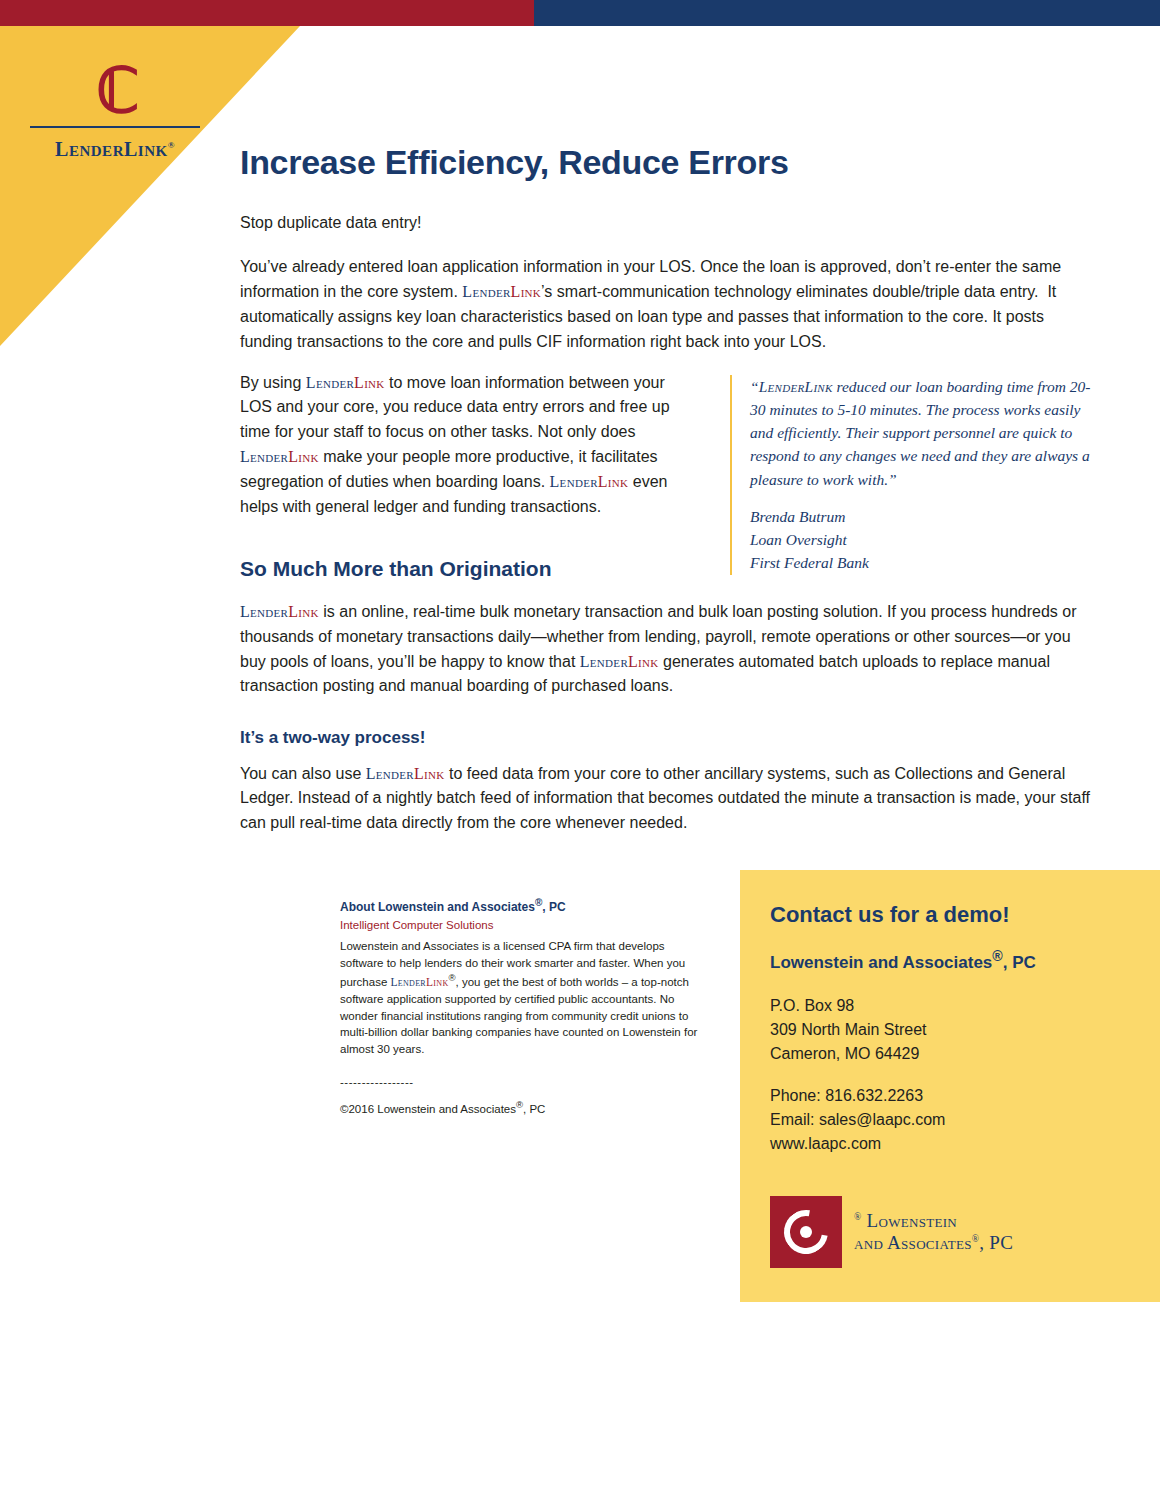ℂ
LENDERLINK®
Increase Efficiency, Reduce Errors
Stop duplicate data entry!
You’ve already entered loan application information in your LOS. Once the loan is approved, don’t re-enter the same information in the core system. Lender Link’s smart-communication technology eliminates double/triple data entry. It automatically assigns key loan characteristics based on loan type and passes that information to the core. It posts funding transactions to the core and pulls CIF information right back into your LOS.
“Lender Link reduced our loan boarding time from 20-30 minutes to 5-10 minutes. The process works easily and efficiently. Their support personnel are quick to respond to any changes we need and they are always a pleasure to work with.”
Brenda Butrum Loan Oversight First Federal Bank
By using Lender Link to move loan information between your LOS and your core, you reduce data entry errors and free up time for your staff to focus on other tasks. Not only does Lender Link make your people more productive, it facilitates segregation of duties when boarding loans. Lender Link even helps with general ledger and funding transactions.
So Much More than Origination
Lender Link is an online, real-time bulk monetary transaction and bulk loan posting solution. If you process hundreds or thousands of monetary transactions daily—whether from lending, payroll, remote operations or other sources—or you buy pools of loans, you’ll be happy to know that Lender Link generates automated batch uploads to replace manual transaction posting and manual boarding of purchased loans.
It’s a two-way process!
You can also use Lender Link to feed data from your core to other ancillary systems, such as Collections and General Ledger. Instead of a nightly batch feed of information that becomes outdated the minute a transaction is made, your staff can pull real-time data directly from the core whenever needed.
Contact us for a demo!
Lowenstein and Associates®, PC
P.O. Box 98
309 North Main Street
Cameron, MO 64429
Phone: 816.632.2263
Email: sales@laapc.com
www.laapc.com
® Lowenstein
and Associates®, PC
About Lowenstein and Associates®, PC
Intelligent Computer Solutions
Lowenstein and Associates is a licensed CPA firm that develops software to help lenders do their work smarter and faster. When you purchase Lender Link®, you get the best of both worlds – a top-notch software application supported by certified public accountants. No wonder financial institutions ranging from community credit unions to multi-billion dollar banking companies have counted on Lowenstein for almost 30 years.
-----------------
©2016 Lowenstein and Associates®, PC